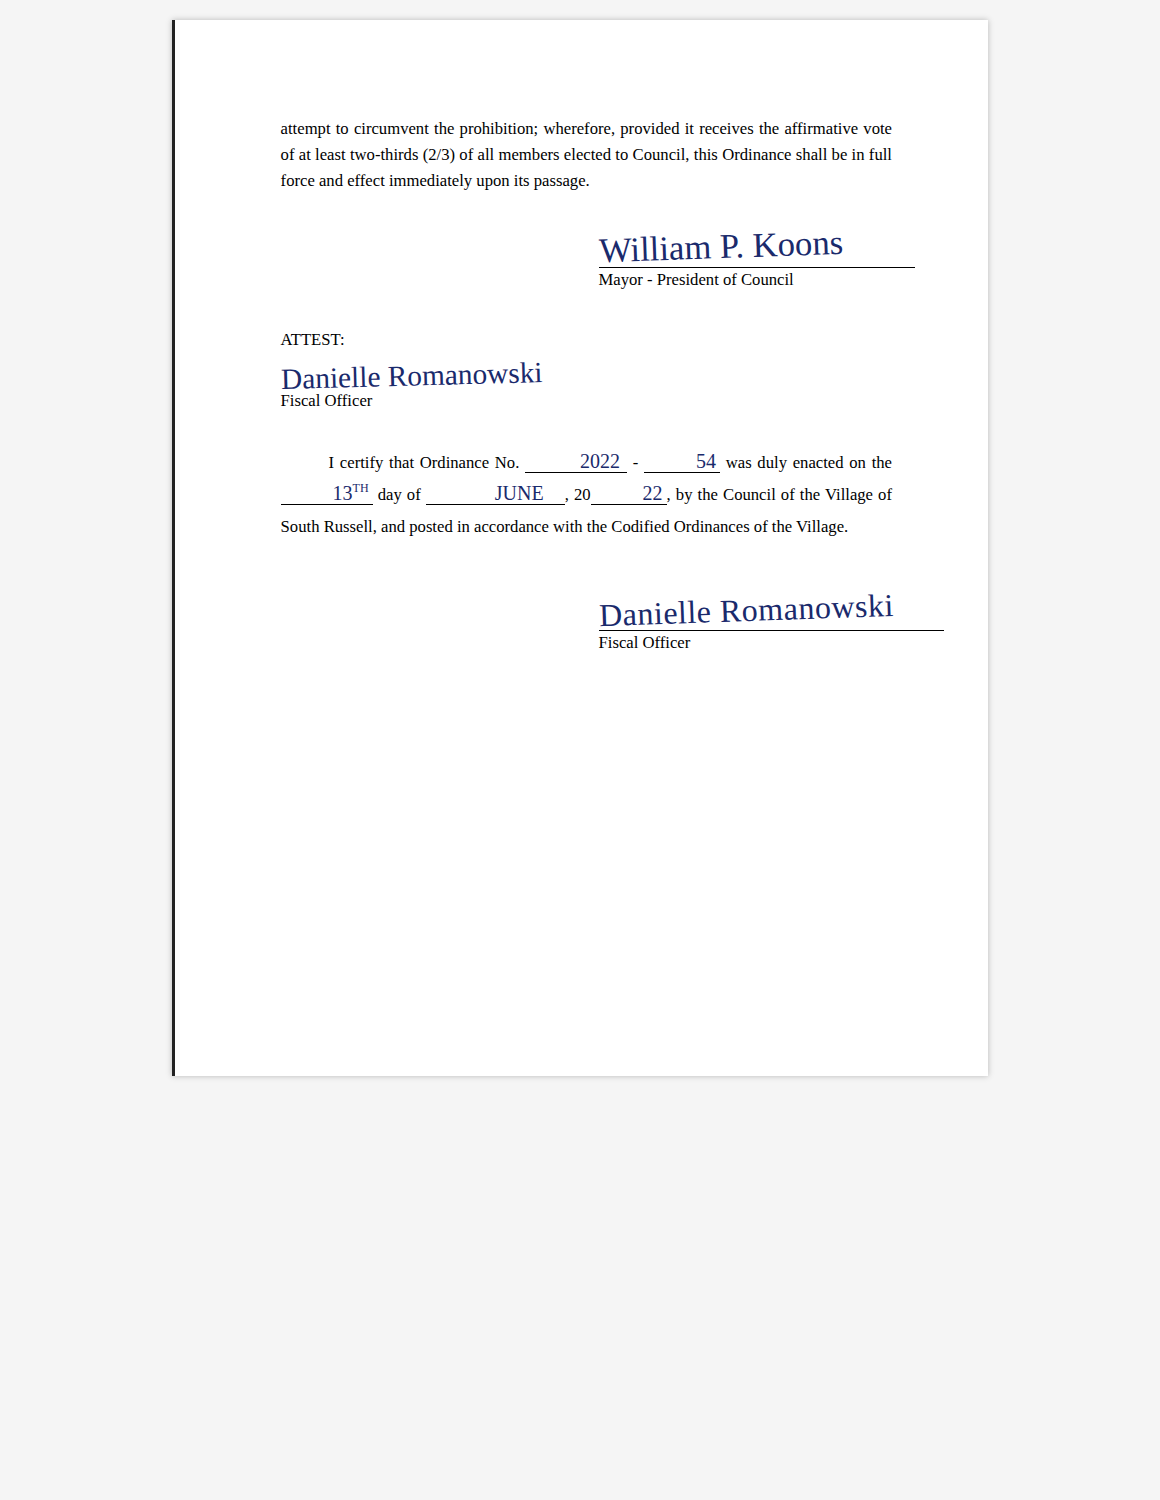attempt to circumvent the prohibition; wherefore, provided it receives the affirmative vote of at least two-thirds (2/3) of all members elected to Council, this Ordinance shall be in full force and effect immediately upon its passage.
William P. Koons
Mayor - President of Council
ATTEST: Danielle Romanowski
Fiscal Officer
I certify that Ordinance No. 2022 - 54 was duly enacted on the 13TH day of JUNE, 2022, by the Council of the Village of South Russell, and posted in accordance with the Codified Ordinances of the Village.
Danielle Romanowski
Fiscal Officer